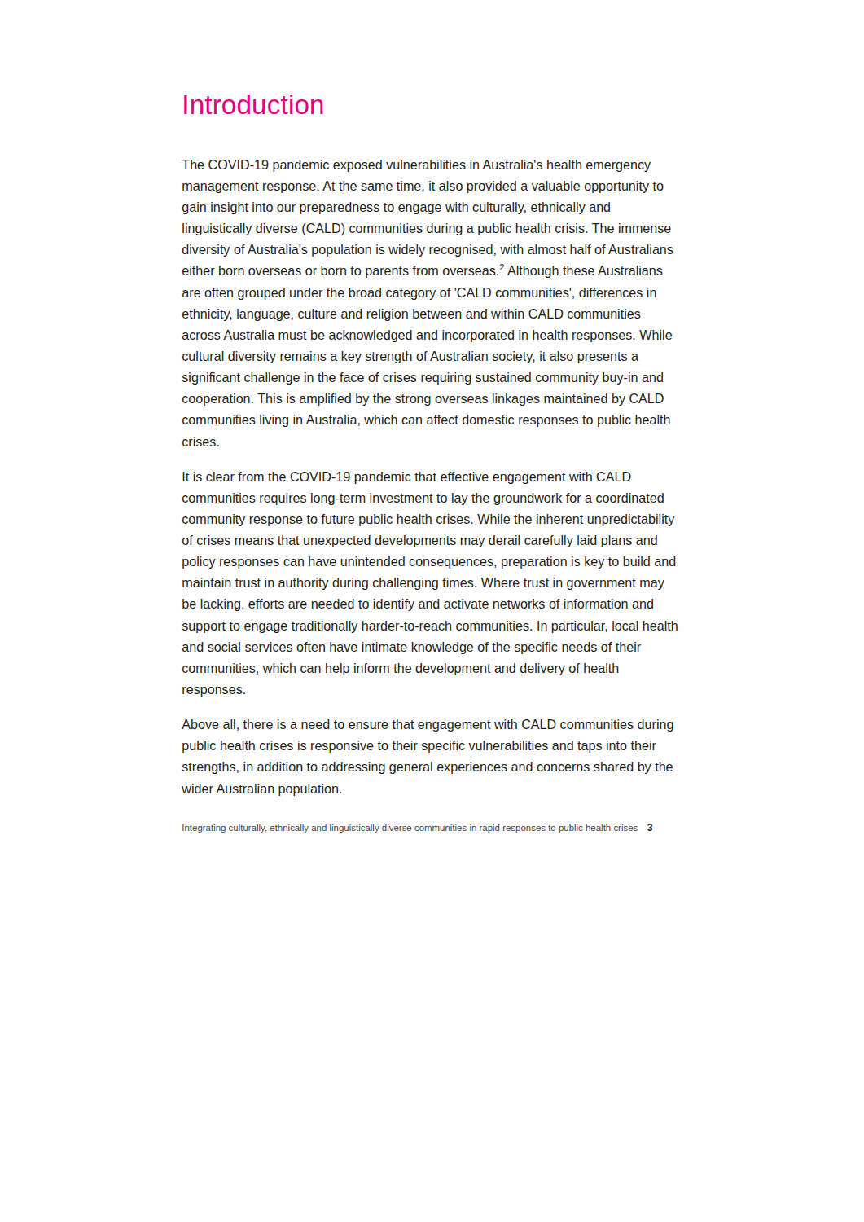Introduction
The COVID-19 pandemic exposed vulnerabilities in Australia's health emergency management response. At the same time, it also provided a valuable opportunity to gain insight into our preparedness to engage with culturally, ethnically and linguistically diverse (CALD) communities during a public health crisis. The immense diversity of Australia's population is widely recognised, with almost half of Australians either born overseas or born to parents from overseas.2 Although these Australians are often grouped under the broad category of 'CALD communities', differences in ethnicity, language, culture and religion between and within CALD communities across Australia must be acknowledged and incorporated in health responses. While cultural diversity remains a key strength of Australian society, it also presents a significant challenge in the face of crises requiring sustained community buy-in and cooperation. This is amplified by the strong overseas linkages maintained by CALD communities living in Australia, which can affect domestic responses to public health crises.
It is clear from the COVID-19 pandemic that effective engagement with CALD communities requires long-term investment to lay the groundwork for a coordinated community response to future public health crises. While the inherent unpredictability of crises means that unexpected developments may derail carefully laid plans and policy responses can have unintended consequences, preparation is key to build and maintain trust in authority during challenging times. Where trust in government may be lacking, efforts are needed to identify and activate networks of information and support to engage traditionally harder-to-reach communities. In particular, local health and social services often have intimate knowledge of the specific needs of their communities, which can help inform the development and delivery of health responses.
Above all, there is a need to ensure that engagement with CALD communities during public health crises is responsive to their specific vulnerabilities and taps into their strengths, in addition to addressing general experiences and concerns shared by the wider Australian population.
Integrating culturally, ethnically and linguistically diverse communities in rapid responses to public health crises 3